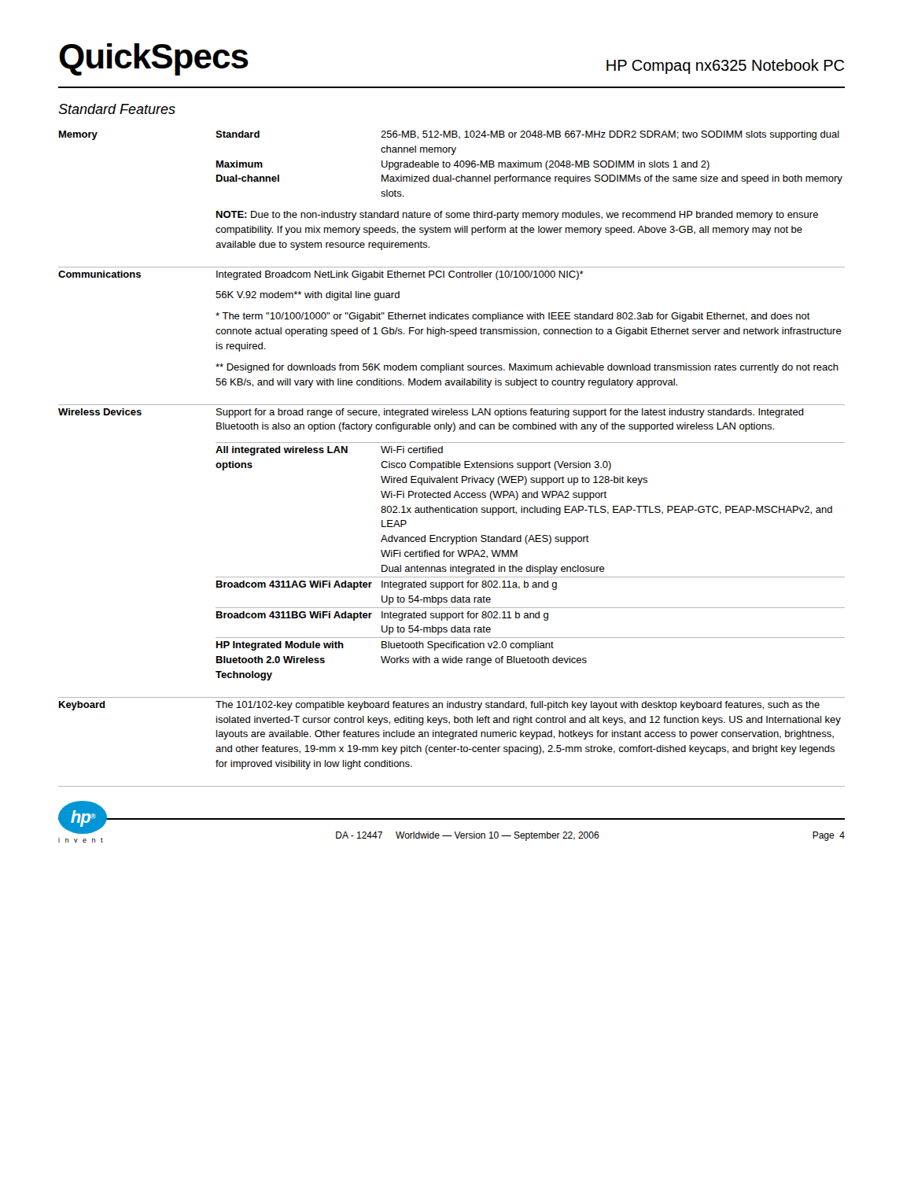QuickSpecs
HP Compaq nx6325 Notebook PC
Standard Features
| Memory | / Standard / 256-MB, 512-MB, 1024-MB or 2048-MB 667-MHz DDR2 SDRAM; two SODIMM slots supporting dual channel memory / / Maximum / Upgradeable to 4096-MB maximum (2048-MB SODIMM in slots 1 and 2) / / Dual-channel / Maximized dual-channel performance requires SODIMMs of the same size and speed in both memory slots. / NOTE: Due to the non-industry standard nature of some third-party memory modules, we recommend HP branded memory to ensure compatibility. If you mix memory speeds, the system will perform at the lower memory speed. Above 3-GB, all memory may not be available due to system resource requirements. |
| Communications | Integrated Broadcom NetLink Gigabit Ethernet PCI Controller (10/100/1000 NIC)* 56K V.92 modem** with digital line guard * The term "10/100/1000" or "Gigabit" Ethernet indicates compliance with IEEE standard 802.3ab for Gigabit Ethernet, and does not connote actual operating speed of 1 Gb/s. For high-speed transmission, connection to a Gigabit Ethernet server and network infrastructure is required. ** Designed for downloads from 56K modem compliant sources. Maximum achievable download transmission rates currently do not reach 56 KB/s, and will vary with line conditions. Modem availability is subject to country regulatory approval. |
| Wireless Devices | Support for a broad range of secure, integrated wireless LAN options featuring support for the latest industry standards. Integrated Bluetooth is also an option (factory configurable only) and can be combined with any of the supported wireless LAN options. / All integrated wireless LAN options / Wi-Fi certified Cisco Compatible Extensions support (Version 3.0) Wired Equivalent Privacy (WEP) support up to 128-bit keys Wi-Fi Protected Access (WPA) and WPA2 support 802.1x authentication support, including EAP-TLS, EAP-TTLS, PEAP-GTC, PEAP-MSCHAPv2, and LEAP Advanced Encryption Standard (AES) support WiFi certified for WPA2, WMM Dual antennas integrated in the display enclosure / / Broadcom 4311AG WiFi Adapter / Integrated support for 802.11a, b and g Up to 54-mbps data rate / / Broadcom 4311BG WiFi Adapter / Integrated support for 802.11 b and g Up to 54-mbps data rate / / HP Integrated Module with Bluetooth 2.0 Wireless Technology / Bluetooth Specification v2.0 compliant Works with a wide range of Bluetooth devices / |
| Keyboard | The 101/102-key compatible keyboard features an industry standard, full-pitch key layout with desktop keyboard features, such as the isolated inverted-T cursor control keys, editing keys, both left and right control and alt keys, and 12 function keys. US and International key layouts are available. Other features include an integrated numeric keypad, hotkeys for instant access to power conservation, brightness, and other features, 19-mm x 19-mm key pitch (center-to-center spacing), 2.5-mm stroke, comfort-dished keycaps, and bright key legends for improved visibility in low light conditions. |
hp®
i n v e n t
DA - 12447 Worldwide — Version 10 — September 22, 2006
Page 4